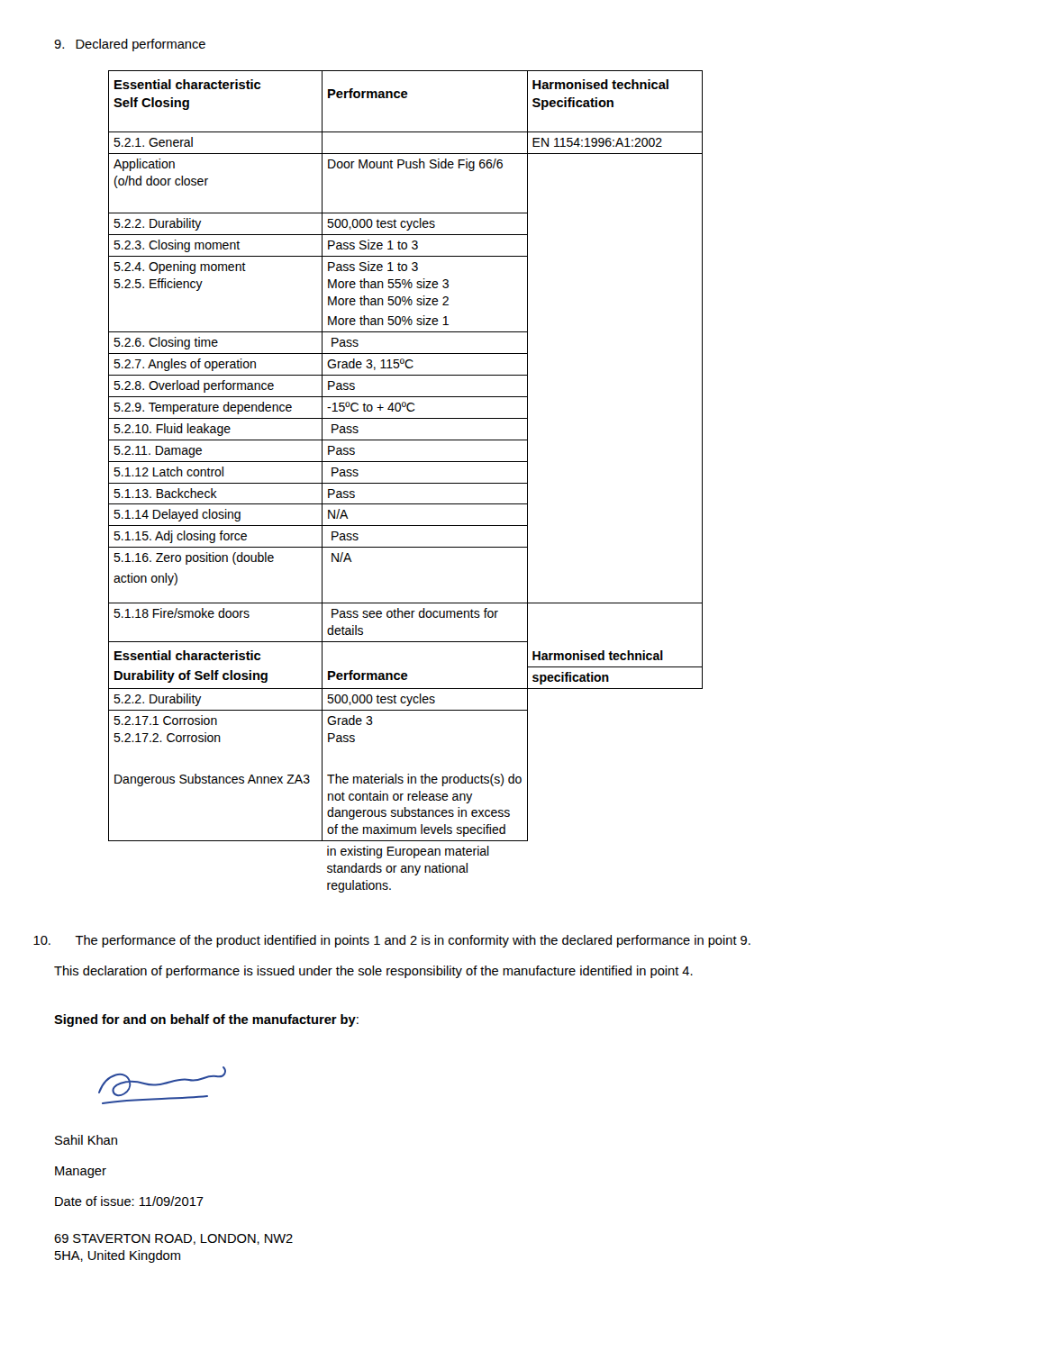9. Declared performance
| Essential characteristic Self Closing | Performance | Harmonised technical Specification |
| 5.2.1. General | | EN 1154:1996:A1:2002 |
| Application (o/hd door closer | Door Mount Push Side Fig 66/6 | |
| 5.2.2. Durability | 500,000 test cycles |
| 5.2.3. Closing moment | Pass Size 1 to 3 |
| 5.2.4. Opening moment 5.2.5. Efficiency | Pass Size 1 to 3 More than 55% size 3 More than 50% size 2 |
| | More than 50% size 1 |
| 5.2.6. Closing time | Pass |
| 5.2.7. Angles of operation | Grade 3, 115ºC |
| 5.2.8. Overload performance | Pass |
| 5.2.9. Temperature dependence | -15ºC to + 40ºC |
| 5.2.10. Fluid leakage | Pass |
| 5.2.11. Damage | Pass |
| 5.1.12 Latch control | Pass |
| 5.1.13. Backcheck | Pass |
| 5.1.14 Delayed closing | N/A |
| 5.1.15. Adj closing force | Pass |
| 5.1.16. Zero position (double | N/A |
| action only) | | |
| 5.1.18 Fire/smoke doors | Pass see other documents for details | Harmonised technical |
| Essential characteristic | |
| Durability of Self closing | Performance | specification |
| 5.2.2. Durability | 500,000 test cycles | |
| 5.2.17.1 Corrosion 5.2.17.2. Corrosion | Grade 3 Pass |
| Dangerous Substances Annex ZA3 | The materials in the products(s) do not contain or release any dangerous substances in excess of the maximum levels specified |
| | in existing European material standards or any national regulations. | |
10. The performance of the product identified in points 1 and 2 is in conformity with the declared performance in point 9.
This declaration of performance is issued under the sole responsibility of the manufacture identified in point 4.
Signed for and on behalf of the manufacturer by:
Sahil Khan
Manager
Date of issue: 11/09/2017
69 STAVERTON ROAD, LONDON, NW2
5HA, United Kingdom